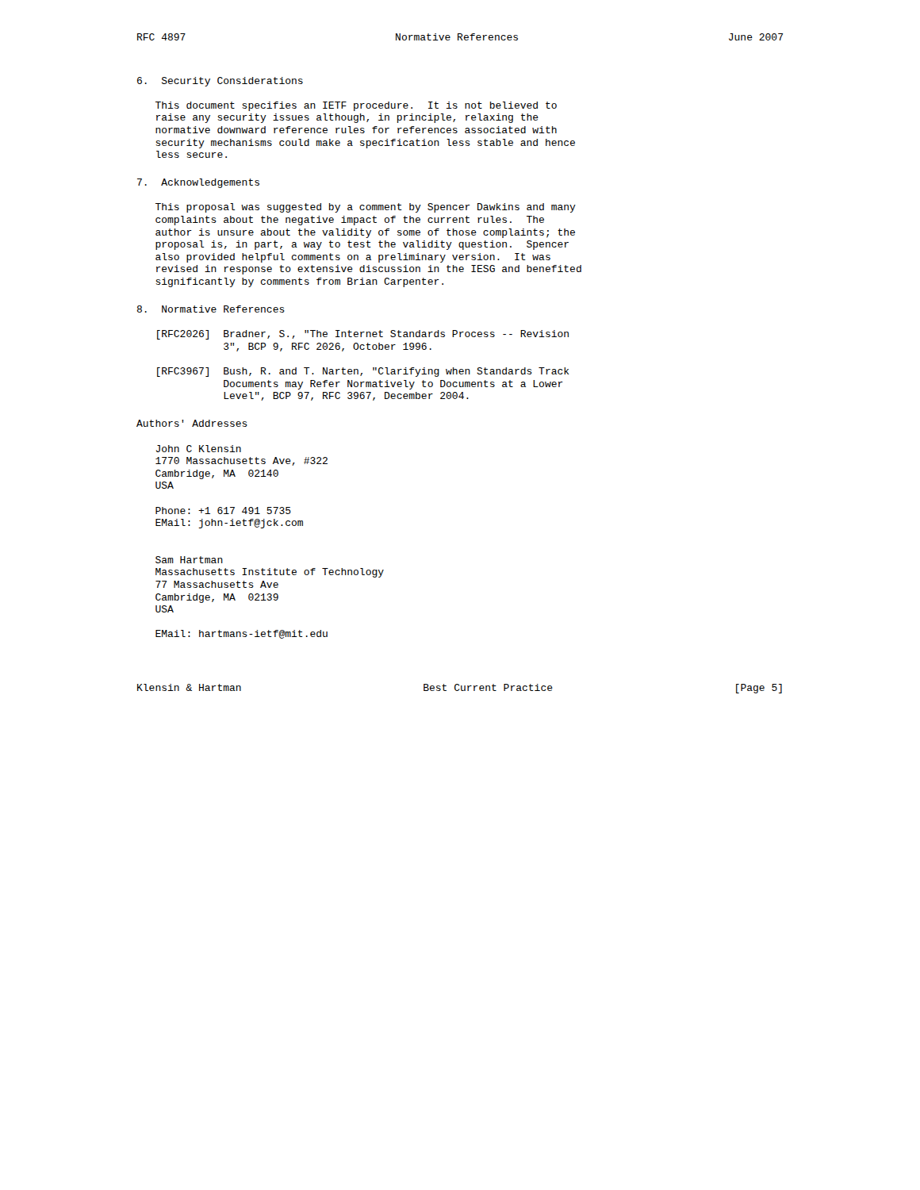RFC 4897 Normative References June 2007
6.  Security Considerations

   This document specifies an IETF procedure.  It is not believed to
   raise any security issues although, in principle, relaxing the
   normative downward reference rules for references associated with
   security mechanisms could make a specification less stable and hence
   less secure.
7.  Acknowledgements

   This proposal was suggested by a comment by Spencer Dawkins and many
   complaints about the negative impact of the current rules.  The
   author is unsure about the validity of some of those complaints; the
   proposal is, in part, a way to test the validity question.  Spencer
   also provided helpful comments on a preliminary version.  It was
   revised in response to extensive discussion in the IESG and benefited
   significantly by comments from Brian Carpenter.
8.  Normative References

   [RFC2026]  Bradner, S., "The Internet Standards Process -- Revision
              3", BCP 9, RFC 2026, October 1996.

   [RFC3967]  Bush, R. and T. Narten, "Clarifying when Standards Track
              Documents may Refer Normatively to Documents at a Lower
              Level", BCP 97, RFC 3967, December 2004.
Authors' Addresses

   John C Klensin
   1770 Massachusetts Ave, #322
   Cambridge, MA  02140
   USA

   Phone: +1 617 491 5735
   EMail: john-ietf@jck.com


   Sam Hartman
   Massachusetts Institute of Technology
   77 Massachusetts Ave
   Cambridge, MA  02139
   USA

   EMail: hartmans-ietf@mit.edu
Klensin & Hartman Best Current Practice [Page 5]